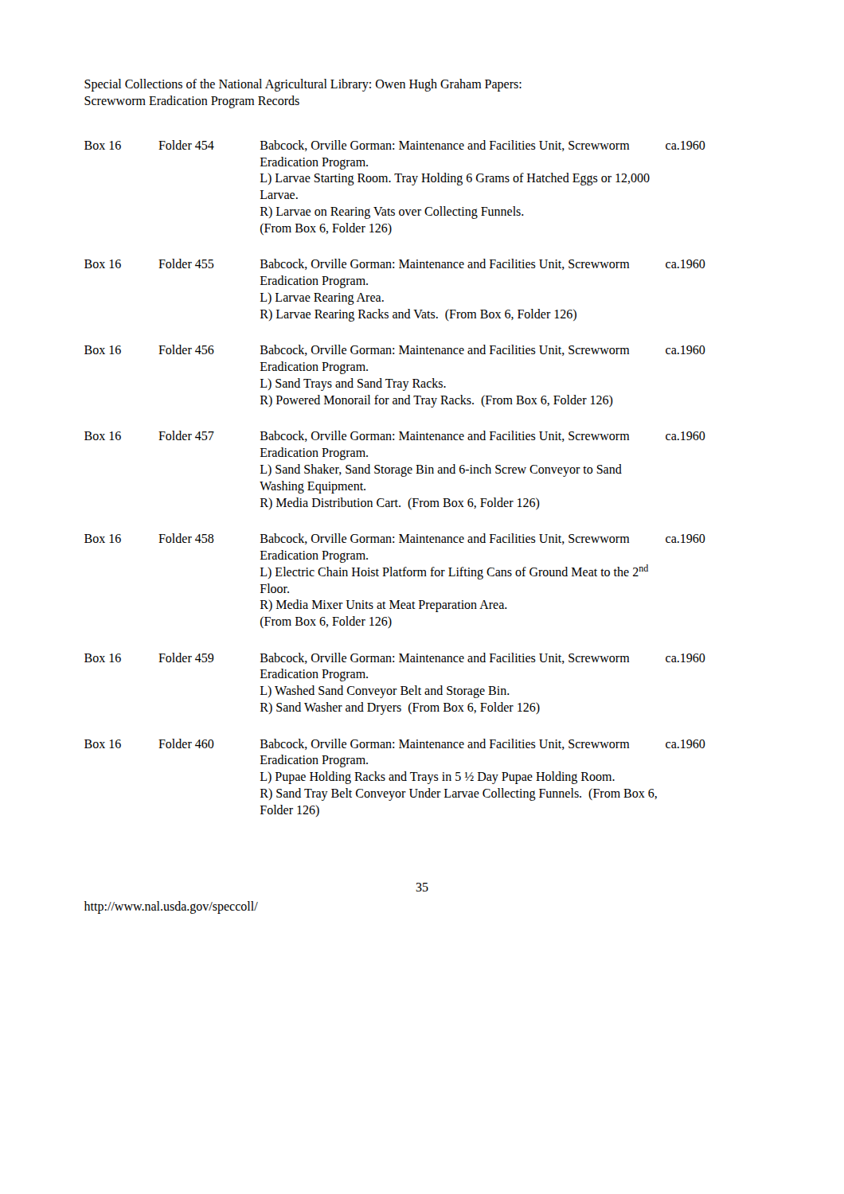Special Collections of the National Agricultural Library: Owen Hugh Graham Papers:
Screwworm Eradication Program Records
| Box 16 | Folder 454 | Babcock, Orville Gorman: Maintenance and Facilities Unit, Screwworm Eradication Program. L) Larvae Starting Room. Tray Holding 6 Grams of Hatched Eggs or 12,000 Larvae. R) Larvae on Rearing Vats over Collecting Funnels. (From Box 6, Folder 126) | ca.1960 |
| Box 16 | Folder 455 | Babcock, Orville Gorman: Maintenance and Facilities Unit, Screwworm Eradication Program. L) Larvae Rearing Area. R) Larvae Rearing Racks and Vats. (From Box 6, Folder 126) | ca.1960 |
| Box 16 | Folder 456 | Babcock, Orville Gorman: Maintenance and Facilities Unit, Screwworm Eradication Program. L) Sand Trays and Sand Tray Racks. R) Powered Monorail for and Tray Racks. (From Box 6, Folder 126) | ca.1960 |
| Box 16 | Folder 457 | Babcock, Orville Gorman: Maintenance and Facilities Unit, Screwworm Eradication Program. L) Sand Shaker, Sand Storage Bin and 6-inch Screw Conveyor to Sand Washing Equipment. R) Media Distribution Cart. (From Box 6, Folder 126) | ca.1960 |
| Box 16 | Folder 458 | Babcock, Orville Gorman: Maintenance and Facilities Unit, Screwworm Eradication Program. L) Electric Chain Hoist Platform for Lifting Cans of Ground Meat to the 2 nd Floor. R) Media Mixer Units at Meat Preparation Area. (From Box 6, Folder 126) | ca.1960 |
| Box 16 | Folder 459 | Babcock, Orville Gorman: Maintenance and Facilities Unit, Screwworm Eradication Program. L) Washed Sand Conveyor Belt and Storage Bin. R) Sand Washer and Dryers (From Box 6, Folder 126) | ca.1960 |
| Box 16 | Folder 460 | Babcock, Orville Gorman: Maintenance and Facilities Unit, Screwworm Eradication Program. L) Pupae Holding Racks and Trays in 5 ½ Day Pupae Holding Room. R) Sand Tray Belt Conveyor Under Larvae Collecting Funnels. (From Box 6, Folder 126) | ca.1960 |
35
http://www.nal.usda.gov/speccoll/